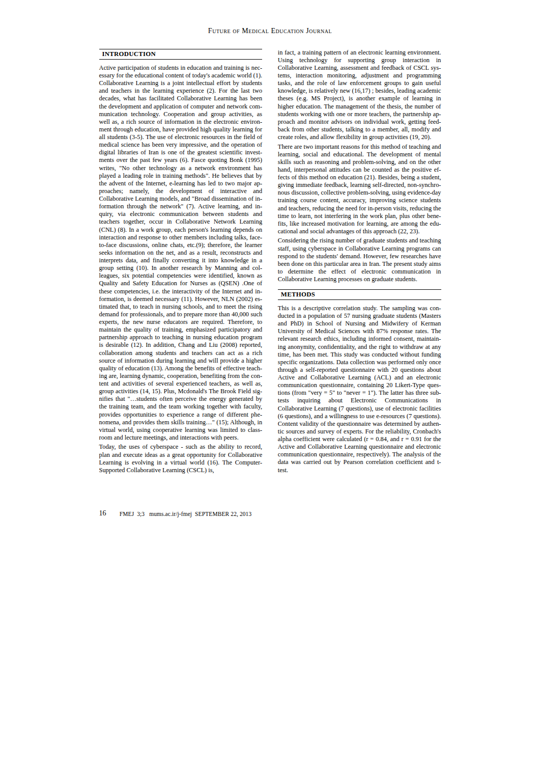Future of Medical Education Journal
INTRODUCTION
Active participation of students in education and training is necessary for the educational content of today's academic world (1). Collaborative Learning is a joint intellectual effort by students and teachers in the learning experience (2). For the last two decades, what has facilitated Collaborative Learning has been the development and application of computer and network communication technology. Cooperation and group activities, as well as, a rich source of information in the electronic environment through education, have provided high quality learning for all students (3-5). The use of electronic resources in the field of medical science has been very impressive, and the operation of digital libraries of Iran is one of the greatest scientific investments over the past few years (6). Fasce quoting Bonk (1995) writes, "No other technology as a network environment has played a leading role in training methods". He believes that by the advent of the Internet, e-learning has led to two major approaches; namely, the development of interactive and Collaborative Learning models, and "Broad dissemination of information through the network" (7). Active learning, and inquiry, via electronic communication between students and teachers together, occur in Collaborative Network Learning (CNL) (8). In a work group, each person's learning depends on interaction and response to other members including talks, face-to-face discussions, online chats, etc.(9); therefore, the learner seeks information on the net, and as a result, reconstructs and interprets data, and finally converting it into knowledge in a group setting (10). In another research by Manning and colleagues, six potential competencies were identified, known as Quality and Safety Education for Nurses as (QSEN) .One of these competencies, i.e. the interactivity of the Internet and information, is deemed necessary (11). However, NLN (2002) estimated that, to teach in nursing schools, and to meet the rising demand for professionals, and to prepare more than 40,000 such experts, the new nurse educators are required. Therefore, to maintain the quality of training, emphasized participatory and partnership approach to teaching in nursing education program is desirable (12). In addition, Chang and Liu (2008) reported, collaboration among students and teachers can act as a rich source of information during learning and will provide a higher quality of education (13). Among the benefits of effective teaching are, learning dynamic, cooperation, benefiting from the content and activities of several experienced teachers, as well as, group activities (14, 15). Plus, Mcdonald's The Brook Field signifies that "…students often perceive the energy generated by the training team, and the team working together with faculty, provides opportunities to experience a range of different phenomena, and provides them skills training…" (15); Although, in virtual world, using cooperative learning was limited to classroom and lecture meetings, and interactions with peers.
Today, the uses of cyberspace - such as the ability to record, plan and execute ideas as a great opportunity for Collaborative Learning is evolving in a virtual world (16). The Computer-Supported Collaborative Learning (CSCL) is,
in fact, a training pattern of an electronic learning environment. Using technology for supporting group interaction in Collaborative Learning, assessment and feedback of CSCL systems, interaction monitoring, adjustment and programming tasks, and the role of law enforcement groups to gain useful knowledge, is relatively new (16,17) ; besides, leading academic theses (e.g. MS Project), is another example of learning in higher education. The management of the thesis, the number of students working with one or more teachers, the partnership approach and monitor advisors on individual work, getting feedback from other students, talking to a member, all, modify and create roles, and allow flexibility in group activities (19, 20).
There are two important reasons for this method of teaching and learning, social and educational. The development of mental skills such as reasoning and problem-solving, and on the other hand, interpersonal attitudes can be counted as the positive effects of this method on education (21). Besides, being a student, giving immediate feedback, learning self-directed, non-synchronous discussion, collective problem-solving, using evidence-day training course content, accuracy, improving science students and teachers, reducing the need for in-person visits, reducing the time to learn, not interfering in the work plan, plus other benefits, like increased motivation for learning, are among the educational and social advantages of this approach (22, 23).
Considering the rising number of graduate students and teaching staff, using cyberspace in Collaborative Learning programs can respond to the students' demand. However, few researches have been done on this particular area in Iran. The present study aims to determine the effect of electronic communication in Collaborative Learning processes on graduate students.
METHODS
This is a descriptive correlation study. The sampling was conducted in a population of 57 nursing graduate students (Masters and PhD) in School of Nursing and Midwifery of Kerman University of Medical Sciences with 87% response rates. The relevant research ethics, including informed consent, maintaining anonymity, confidentiality, and the right to withdraw at any time, has been met. This study was conducted without funding specific organizations. Data collection was performed only once through a self-reported questionnaire with 20 questions about Active and Collaborative Learning (ACL) and an electronic communication questionnaire, containing 20 Likert-Type questions (from "very = 5" to "never = 1"). The latter has three subtests inquiring about Electronic Communications in Collaborative Learning (7 questions), use of electronic facilities (6 questions), and a willingness to use e-resources (7 questions). Content validity of the questionnaire was determined by authentic sources and survey of experts. For the reliability, Cronbach's alpha coefficient were calculated (r = 0.84, and r = 0.91 for the Active and Collaborative Learning questionnaire and electronic communication questionnaire, respectively). The analysis of the data was carried out by Pearson correlation coefficient and t-test.
16
FMEJ 3;3 mums.ac.ir/j-fmej SEPTEMBER 22, 2013